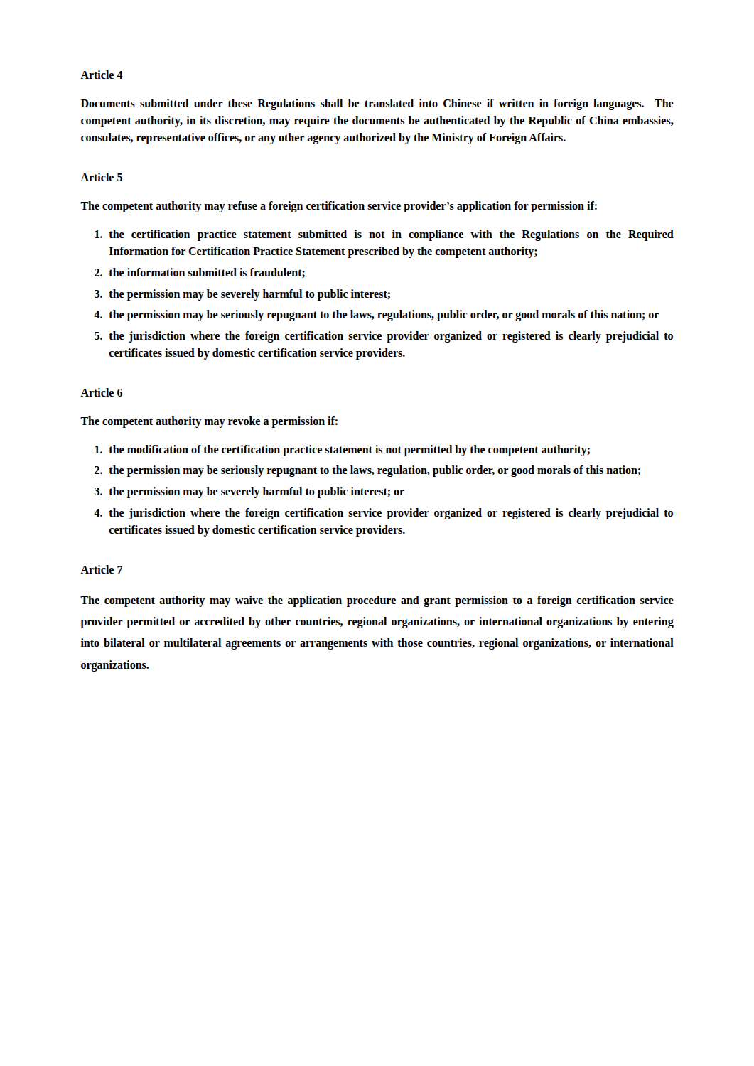Article 4
Documents submitted under these Regulations shall be translated into Chinese if written in foreign languages. The competent authority, in its discretion, may require the documents be authenticated by the Republic of China embassies, consulates, representative offices, or any other agency authorized by the Ministry of Foreign Affairs.
Article 5
The competent authority may refuse a foreign certification service provider’s application for permission if:
the certification practice statement submitted is not in compliance with the Regulations on the Required Information for Certification Practice Statement prescribed by the competent authority;
the information submitted is fraudulent;
the permission may be severely harmful to public interest;
the permission may be seriously repugnant to the laws, regulations, public order, or good morals of this nation; or
the jurisdiction where the foreign certification service provider organized or registered is clearly prejudicial to certificates issued by domestic certification service providers.
Article 6
The competent authority may revoke a permission if:
the modification of the certification practice statement is not permitted by the competent authority;
the permission may be seriously repugnant to the laws, regulation, public order, or good morals of this nation;
the permission may be severely harmful to public interest; or
the jurisdiction where the foreign certification service provider organized or registered is clearly prejudicial to certificates issued by domestic certification service providers.
Article 7
The competent authority may waive the application procedure and grant permission to a foreign certification service provider permitted or accredited by other countries, regional organizations, or international organizations by entering into bilateral or multilateral agreements or arrangements with those countries, regional organizations, or international organizations.